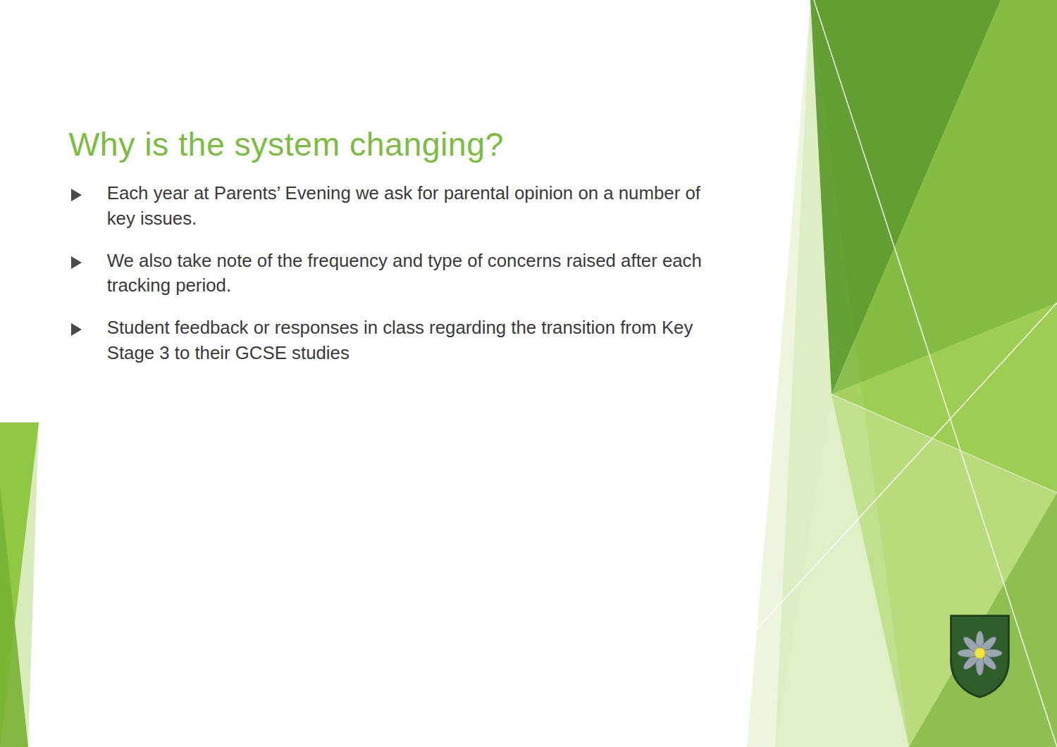Why is the system changing?
Each year at Parents’ Evening we ask for parental opinion on a number of key issues.
We also take note of the frequency and type of concerns raised after each tracking period.
Student feedback or responses in class regarding the transition from Key Stage 3 to their GCSE studies